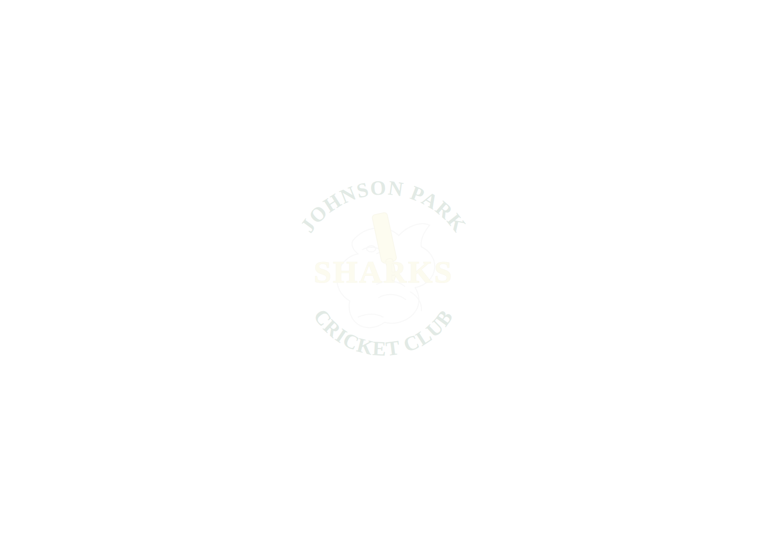SHARKS JOHNSON PARK CRICKET CLUB